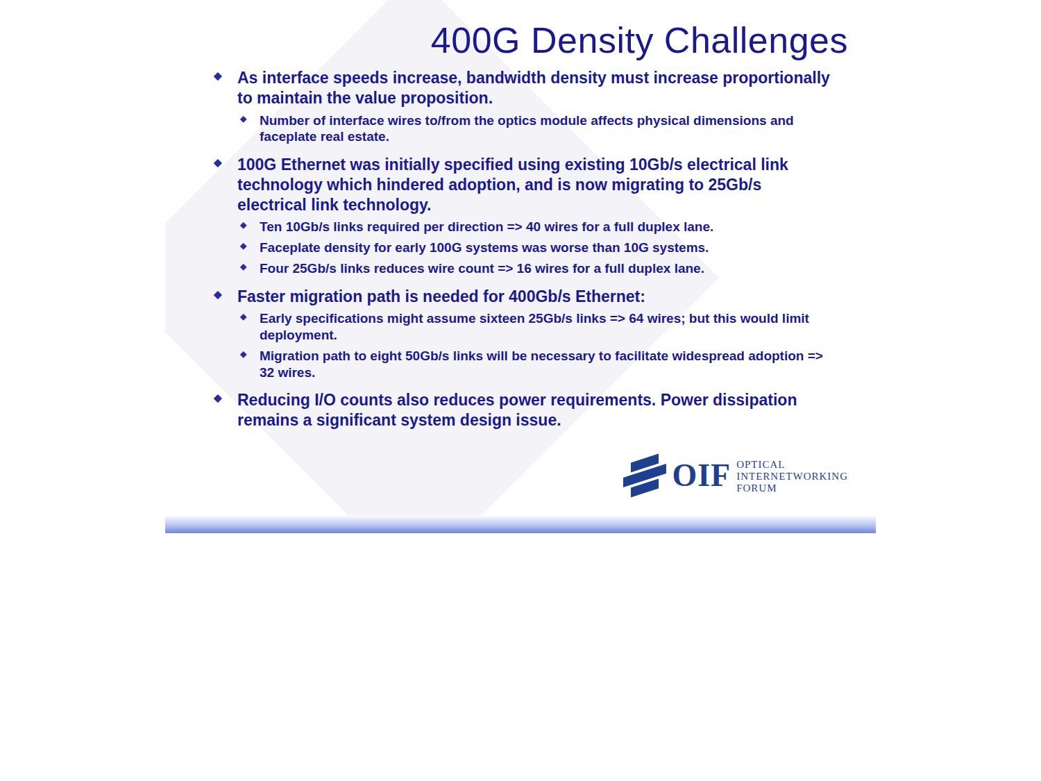400G Density Challenges
As interface speeds increase, bandwidth density must increase proportionally to maintain the value proposition.
Number of interface wires to/from the optics module affects physical dimensions and faceplate real estate.
100G Ethernet was initially specified using existing 10Gb/s electrical link technology which hindered adoption, and is now migrating to 25Gb/s electrical link technology.
Ten 10Gb/s links required per direction => 40 wires for a full duplex lane.
Faceplate density for early 100G systems was worse than 10G systems.
Four 25Gb/s links reduces wire count => 16 wires for a full duplex lane.
Faster migration path is needed for 400Gb/s Ethernet:
Early specifications might assume sixteen 25Gb/s links => 64 wires; but this would limit deployment.
Migration path to eight 50Gb/s links will be necessary to facilitate widespread adoption => 32 wires.
Reducing I/O counts also reduces power requirements. Power dissipation remains a significant system design issue.
OIF
OPTICAL
INTERNETWORKING
FORUM